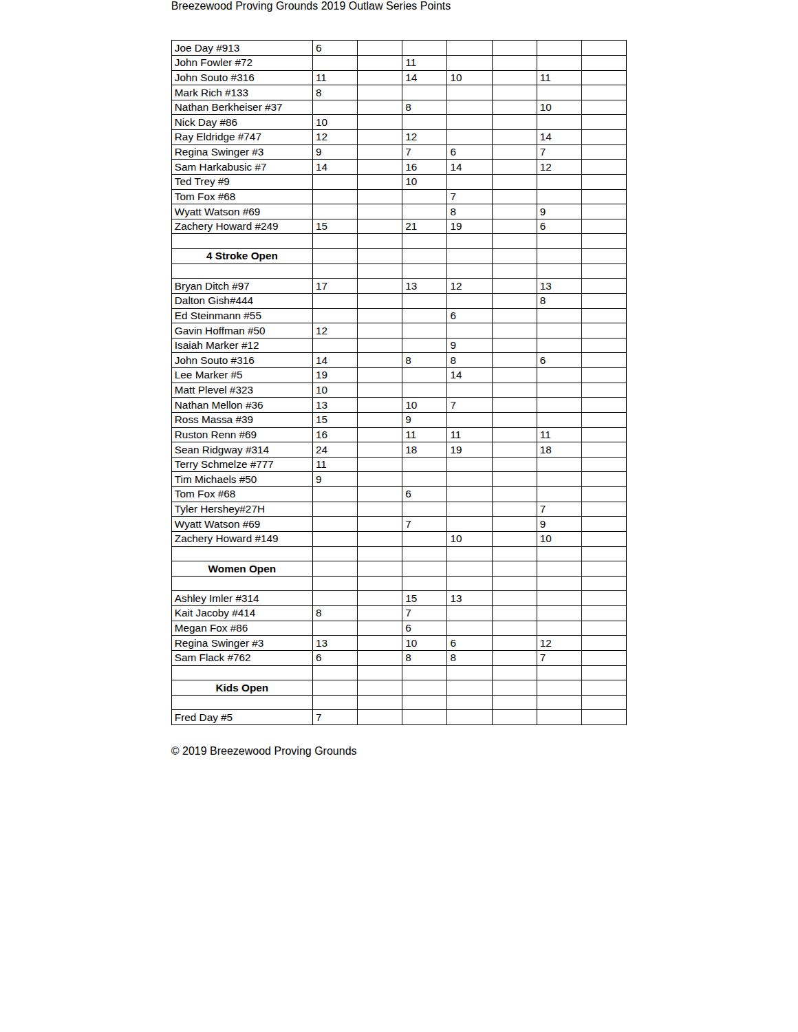Breezewood Proving Grounds 2019 Outlaw Series Points
| Joe Day #913 | 6 | | | | | | |
| John Fowler #72 | | | 11 | | | | |
| John Souto #316 | 11 | | 14 | 10 | | 11 | |
| Mark Rich #133 | 8 | | | | | | |
| Nathan Berkheiser #37 | | | 8 | | | 10 | |
| Nick Day #86 | 10 | | | | | | |
| Ray Eldridge #747 | 12 | | 12 | | | 14 | |
| Regina Swinger #3 | 9 | | 7 | 6 | | 7 | |
| Sam Harkabusic #7 | 14 | | 16 | 14 | | 12 | |
| Ted Trey #9 | | | 10 | | | | |
| Tom Fox #68 | | | | 7 | | | |
| Wyatt Watson #69 | | | | 8 | | 9 | |
| Zachery Howard #249 | 15 | | 21 | 19 | | 6 | |
| 4 Stroke Open | | | | | | | |
| Bryan Ditch #97 | 17 | | 13 | 12 | | 13 | |
| Dalton Gish#444 | | | | | | 8 | |
| Ed Steinmann #55 | | | | 6 | | | |
| Gavin Hoffman #50 | 12 | | | | | | |
| Isaiah Marker #12 | | | | 9 | | | |
| John Souto #316 | 14 | | 8 | 8 | | 6 | |
| Lee Marker #5 | 19 | | | 14 | | | |
| Matt Plevel #323 | 10 | | | | | | |
| Nathan Mellon #36 | 13 | | 10 | 7 | | | |
| Ross Massa #39 | 15 | | 9 | | | | |
| Ruston Renn #69 | 16 | | 11 | 11 | | 11 | |
| Sean Ridgway #314 | 24 | | 18 | 19 | | 18 | |
| Terry Schmelze #777 | 11 | | | | | | |
| Tim Michaels #50 | 9 | | | | | | |
| Tom Fox #68 | | | 6 | | | | |
| Tyler Hershey#27H | | | | | | 7 | |
| Wyatt Watson #69 | | | 7 | | | 9 | |
| Zachery Howard #149 | | | | 10 | | 10 | |
| Women Open | | | | | | | |
| Ashley Imler #314 | | | 15 | 13 | | | |
| Kait Jacoby #414 | 8 | | 7 | | | | |
| Megan Fox #86 | | | 6 | | | | |
| Regina Swinger #3 | 13 | | 10 | 6 | | 12 | |
| Sam Flack #762 | 6 | | 8 | 8 | | 7 | |
| Kids Open | | | | | | | |
| Fred Day #5 | 7 | | | | | | |
© 2019 Breezewood Proving Grounds